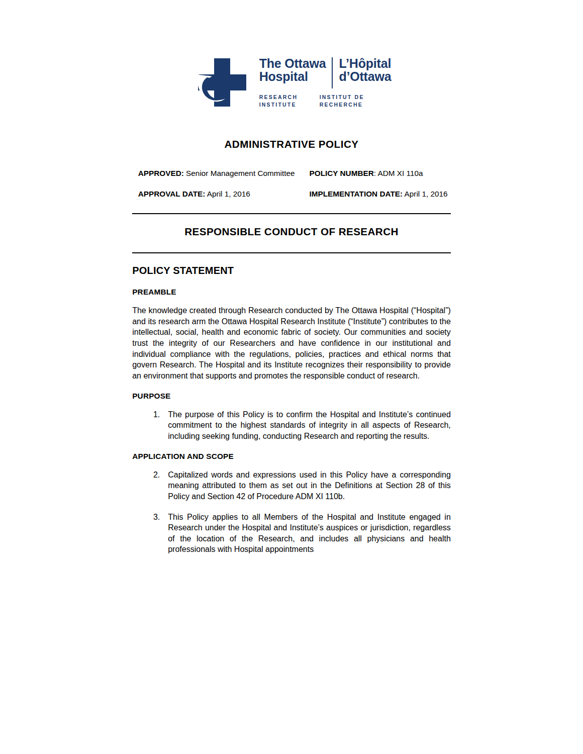The Ottawa
Hospital
L’Hôpital
d’Ottawa
RESEARCH INSTITUTE
INSTITUT DE RECHERCHE
ADMINISTRATIVE POLICY
APPROVED: Senior Management Committee
POLICY NUMBER: ADM XI 110a
APPROVAL DATE: April 1, 2016
IMPLEMENTATION DATE: April 1, 2016
RESPONSIBLE CONDUCT OF RESEARCH
POLICY STATEMENT
PREAMBLE
The knowledge created through Research conducted by The Ottawa Hospital (“Hospital”) and its research arm the Ottawa Hospital Research Institute (“Institute”) contributes to the intellectual, social, health and economic fabric of society. Our communities and society trust the integrity of our Researchers and have confidence in our institutional and individual compliance with the regulations, policies, practices and ethical norms that govern Research. The Hospital and its Institute recognizes their responsibility to provide an environment that supports and promotes the responsible conduct of research.
PURPOSE
The purpose of this Policy is to confirm the Hospital and Institute’s continued commitment to the highest standards of integrity in all aspects of Research, including seeking funding, conducting Research and reporting the results.
APPLICATION AND SCOPE
Capitalized words and expressions used in this Policy have a corresponding meaning attributed to them as set out in the Definitions at Section 28 of this Policy and Section 42 of Procedure ADM XI 110b.
This Policy applies to all Members of the Hospital and Institute engaged in Research under the Hospital and Institute’s auspices or jurisdiction, regardless of the location of the Research, and includes all physicians and health professionals with Hospital appointments